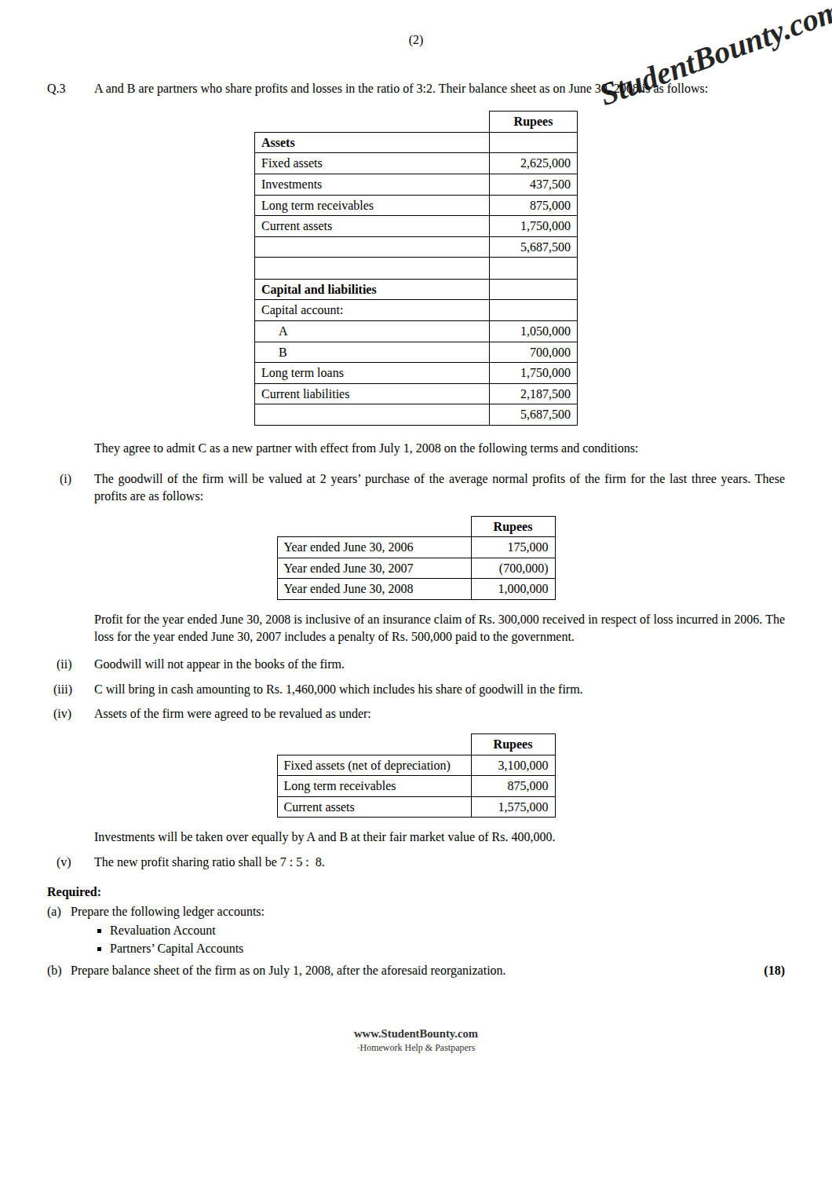StudentBounty.com
(2)
Q.3
A and B are partners who share profits and losses in the ratio of 3:2. Their balance sheet as on June 30, 2008 is as follows:
| | Rupees |
| Assets | |
| Fixed assets | 2,625,000 |
| Investments | 437,500 |
| Long term receivables | 875,000 |
| Current assets | 1,750,000 |
| | 5,687,500 |
| Capital and liabilities | |
| Capital account: | |
| A | 1,050,000 |
| B | 700,000 |
| Long term loans | 1,750,000 |
| Current liabilities | 2,187,500 |
| | 5,687,500 |
They agree to admit C as a new partner with effect from July 1, 2008 on the following terms and conditions:
(i)
The goodwill of the firm will be valued at 2 years’ purchase of the average normal profits of the firm for the last three years. These profits are as follows:
| | Rupees |
| Year ended June 30, 2006 | 175,000 |
| Year ended June 30, 2007 | (700,000) |
| Year ended June 30, 2008 | 1,000,000 |
Profit for the year ended June 30, 2008 is inclusive of an insurance claim of Rs. 300,000 received in respect of loss incurred in 2006. The loss for the year ended June 30, 2007 includes a penalty of Rs. 500,000 paid to the government.
(ii)
Goodwill will not appear in the books of the firm.
(iii)
C will bring in cash amounting to Rs. 1,460,000 which includes his share of goodwill in the firm.
(iv)
Assets of the firm were agreed to be revalued as under:
| | Rupees |
| Fixed assets (net of depreciation) | 3,100,000 |
| Long term receivables | 875,000 |
| Current assets | 1,575,000 |
Investments will be taken over equally by A and B at their fair market value of Rs. 400,000.
(v)
The new profit sharing ratio shall be 7 : 5 : 8.
Required:
(a)
Prepare the following ledger accounts:
Revaluation Account
Partners’ Capital Accounts
(b)
Prepare balance sheet of the firm as on July 1, 2008, after the aforesaid reorganization. (18)
www.StudentBounty.com
·Homework Help & Pastpapers